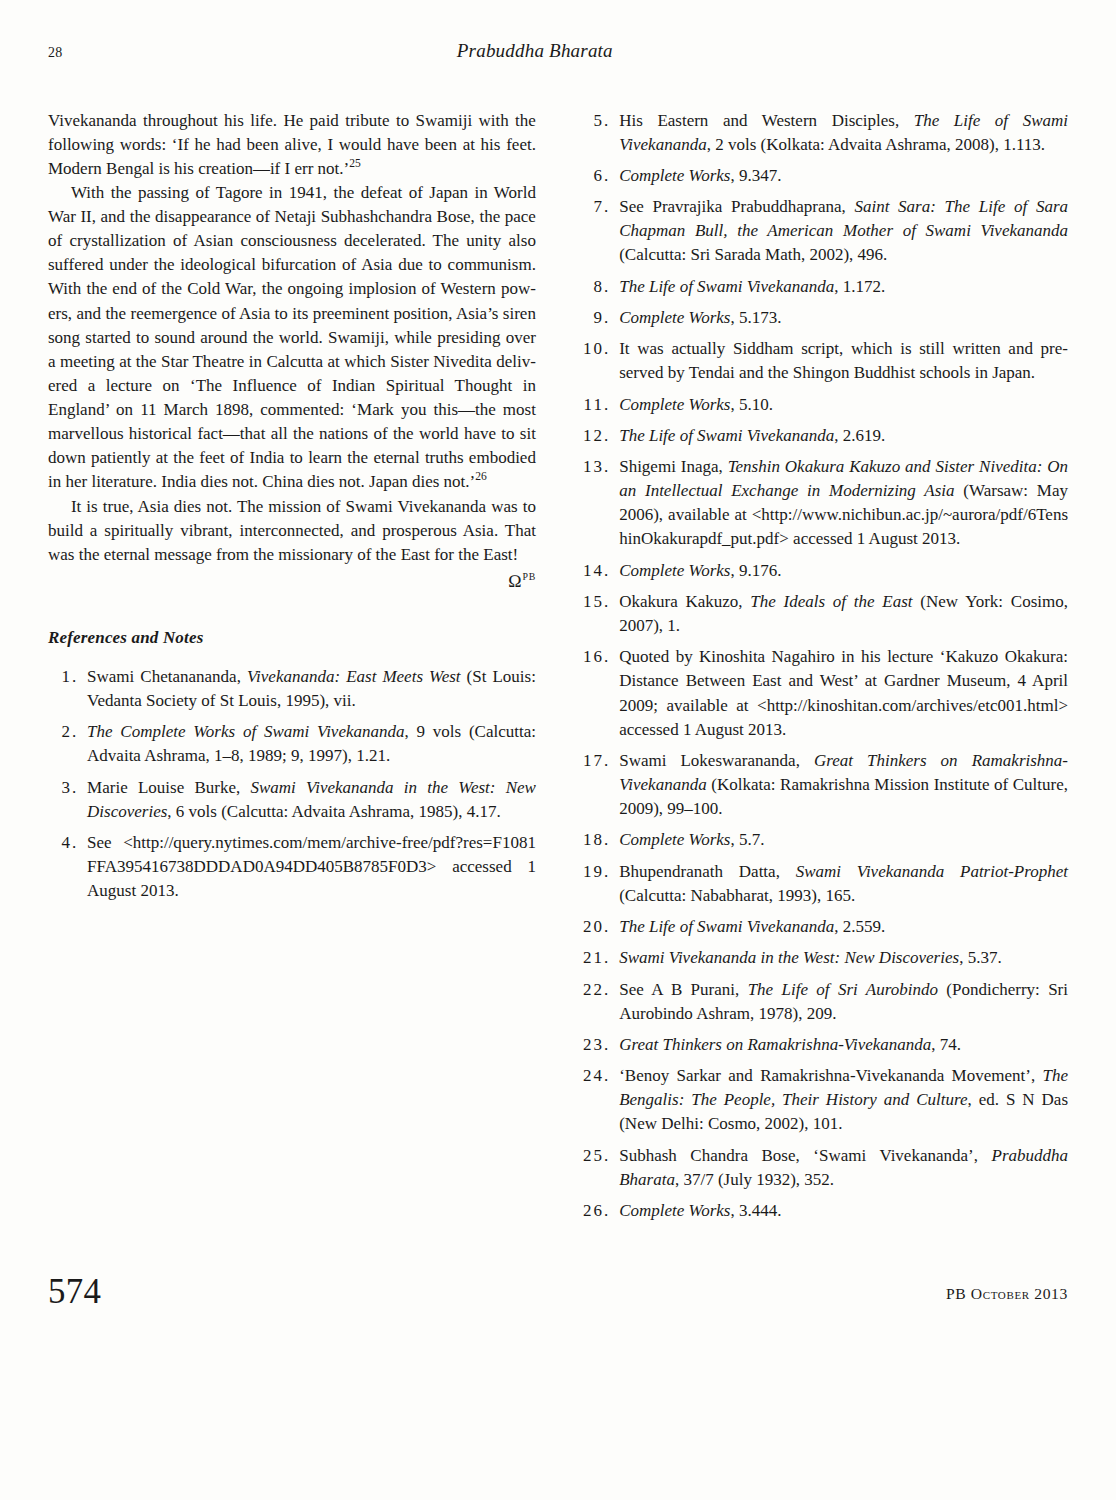28
Prabuddha Bharata
Vivekananda throughout his life. He paid tribute to Swamiji with the following words: ‘If he had been alive, I would have been at his feet. Modern Bengal is his creation—if I err not.’25
With the passing of Tagore in 1941, the defeat of Japan in World War II, and the disappearance of Netaji Subhashchandra Bose, the pace of crystallization of Asian consciousness decelerated. The unity also suffered under the ideological bifurcation of Asia due to communism. With the end of the Cold War, the ongoing implosion of Western powers, and the reemergence of Asia to its preeminent position, Asia’s siren song started to sound around the world. Swamiji, while presiding over a meeting at the Star Theatre in Calcutta at which Sister Nivedita delivered a lecture on ‘The Influence of Indian Spiritual Thought in England’ on 11 March 1898, commented: ‘Mark you this—the most marvellous historical fact—that all the nations of the world have to sit down patiently at the feet of India to learn the eternal truths embodied in her literature. India dies not. China dies not. Japan dies not.’26
It is true, Asia dies not. The mission of Swami Vivekananda was to build a spiritually vibrant, interconnected, and prosperous Asia. That was the eternal message from the missionary of the East for the East!
ΩPB
References and Notes
Swami Chetanananda, Vivekananda: East Meets West (St Louis: Vedanta Society of St Louis, 1995), vii.
The Complete Works of Swami Vivekananda, 9 vols (Calcutta: Advaita Ashrama, 1–8, 1989; 9, 1997), 1.21.
Marie Louise Burke, Swami Vivekananda in the West: New Discoveries, 6 vols (Calcutta: Advaita Ashrama, 1985), 4.17.
See <http://query.nytimes.com/mem/archive-free/pdf?res=F1081FFA395416738DDDAD0A94DD405B8785F0D3> accessed 1 August 2013.
His Eastern and Western Disciples, The Life of Swami Vivekananda, 2 vols (Kolkata: Advaita Ashrama, 2008), 1.113.
Complete Works, 9.347.
See Pravrajika Prabuddhaprana, Saint Sara: The Life of Sara Chapman Bull, the American Mother of Swami Vivekananda (Calcutta: Sri Sarada Math, 2002), 496.
The Life of Swami Vivekananda, 1.172.
Complete Works, 5.173.
It was actually Siddham script, which is still written and preserved by Tendai and the Shingon Buddhist schools in Japan.
Complete Works, 5.10.
The Life of Swami Vivekananda, 2.619.
Shigemi Inaga, Tenshin Okakura Kakuzo and Sister Nivedita: On an Intellectual Exchange in Modernizing Asia (Warsaw: May 2006), available at <http://www.nichibun.ac.jp/~aurora/pdf/6TenshinOkakurapdf_put.pdf> accessed 1 August 2013.
Complete Works, 9.176.
Okakura Kakuzo, The Ideals of the East (New York: Cosimo, 2007), 1.
Quoted by Kinoshita Nagahiro in his lecture ‘Kakuzo Okakura: Distance Between East and West’ at Gardner Museum, 4 April 2009; available at <http://kinoshitan.com/archives/etc001.html> accessed 1 August 2013.
Swami Lokeswarananda, Great Thinkers on Ramakrishna-Vivekananda (Kolkata: Ramakrishna Mission Institute of Culture, 2009), 99–100.
Complete Works, 5.7.
Bhupendranath Datta, Swami Vivekananda Patriot-Prophet (Calcutta: Nababharat, 1993), 165.
The Life of Swami Vivekananda, 2.559.
Swami Vivekananda in the West: New Discoveries, 5.37.
See A B Purani, The Life of Sri Aurobindo (Pondicherry: Sri Aurobindo Ashram, 1978), 209.
Great Thinkers on Ramakrishna-Vivekananda, 74.
‘Benoy Sarkar and Ramakrishna-Vivekananda Movement’, The Bengalis: The People, Their History and Culture, ed. S N Das (New Delhi: Cosmo, 2002), 101.
Subhash Chandra Bose, ‘Swami Vivekananda’, Prabuddha Bharata, 37/7 (July 1932), 352.
Complete Works, 3.444.
574
PB October 2013